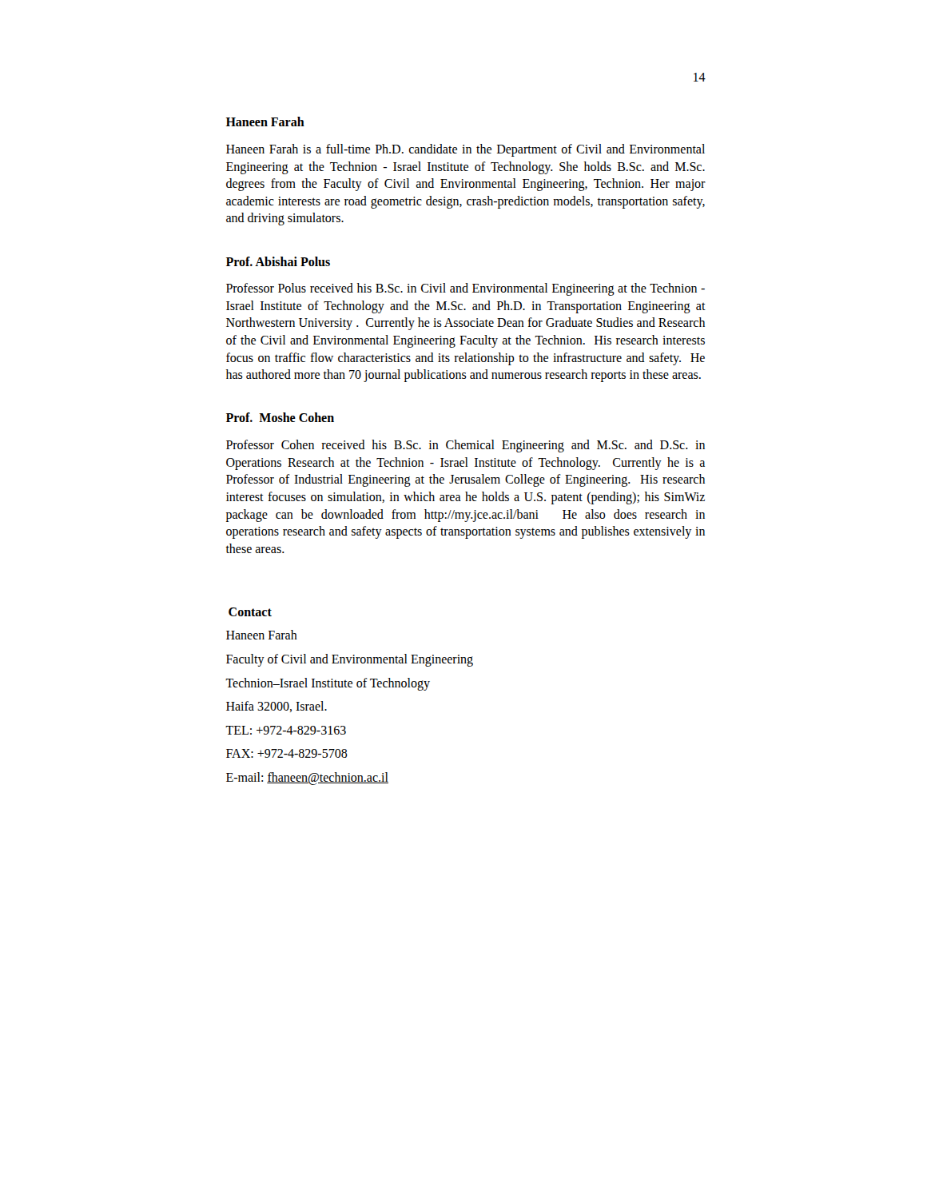14
Haneen Farah
Haneen Farah is a full-time Ph.D. candidate in the Department of Civil and Environmental Engineering at the Technion - Israel Institute of Technology. She holds B.Sc. and M.Sc. degrees from the Faculty of Civil and Environmental Engineering, Technion. Her major academic interests are road geometric design, crash-prediction models, transportation safety, and driving simulators.
Prof. Abishai Polus
Professor Polus received his B.Sc. in Civil and Environmental Engineering at the Technion - Israel Institute of Technology and the M.Sc. and Ph.D. in Transportation Engineering at Northwestern University . Currently he is Associate Dean for Graduate Studies and Research of the Civil and Environmental Engineering Faculty at the Technion. His research interests focus on traffic flow characteristics and its relationship to the infrastructure and safety. He has authored more than 70 journal publications and numerous research reports in these areas.
Prof. Moshe Cohen
Professor Cohen received his B.Sc. in Chemical Engineering and M.Sc. and D.Sc. in Operations Research at the Technion - Israel Institute of Technology. Currently he is a Professor of Industrial Engineering at the Jerusalem College of Engineering. His research interest focuses on simulation, in which area he holds a U.S. patent (pending); his SimWiz package can be downloaded from http://my.jce.ac.il/bani He also does research in operations research and safety aspects of transportation systems and publishes extensively in these areas.
Contact
Haneen Farah
Faculty of Civil and Environmental Engineering
Technion–Israel Institute of Technology
Haifa 32000, Israel.
TEL: +972-4-829-3163
FAX: +972-4-829-5708
E-mail: fhaneen@technion.ac.il